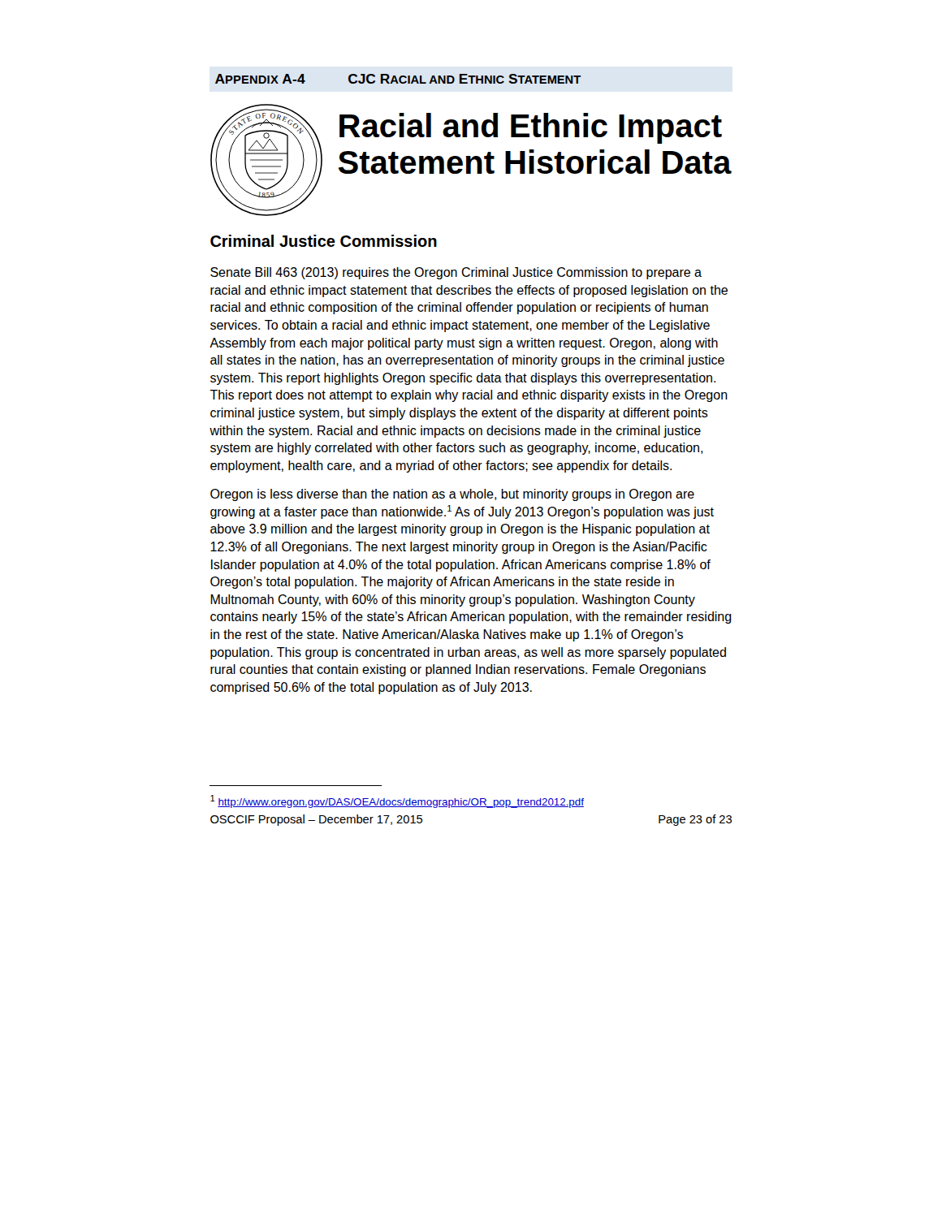APPENDIX A-4 CJC RACIAL AND ETHNIC STATEMENT
STATE OF OREGON 1859
Racial and Ethnic Impact Statement Historical Data
Criminal Justice Commission
Senate Bill 463 (2013) requires the Oregon Criminal Justice Commission to prepare a racial and ethnic impact statement that describes the effects of proposed legislation on the racial and ethnic composition of the criminal offender population or recipients of human services. To obtain a racial and ethnic impact statement, one member of the Legislative Assembly from each major political party must sign a written request. Oregon, along with all states in the nation, has an overrepresentation of minority groups in the criminal justice system. This report highlights Oregon specific data that displays this overrepresentation. This report does not attempt to explain why racial and ethnic disparity exists in the Oregon criminal justice system, but simply displays the extent of the disparity at different points within the system. Racial and ethnic impacts on decisions made in the criminal justice system are highly correlated with other factors such as geography, income, education, employment, health care, and a myriad of other factors; see appendix for details.
Oregon is less diverse than the nation as a whole, but minority groups in Oregon are growing at a faster pace than nationwide.1 As of July 2013 Oregon’s population was just above 3.9 million and the largest minority group in Oregon is the Hispanic population at 12.3% of all Oregonians. The next largest minority group in Oregon is the Asian/Pacific Islander population at 4.0% of the total population. African Americans comprise 1.8% of Oregon’s total population. The majority of African Americans in the state reside in Multnomah County, with 60% of this minority group’s population. Washington County contains nearly 15% of the state’s African American population, with the remainder residing in the rest of the state. Native American/Alaska Natives make up 1.1% of Oregon’s population. This group is concentrated in urban areas, as well as more sparsely populated rural counties that contain existing or planned Indian reservations. Female Oregonians comprised 50.6% of the total population as of July 2013.
1 http://www.oregon.gov/DAS/OEA/docs/demographic/OR_pop_trend2012.pdf
OSCCIF Proposal – December 17, 2015 Page 23 of 23